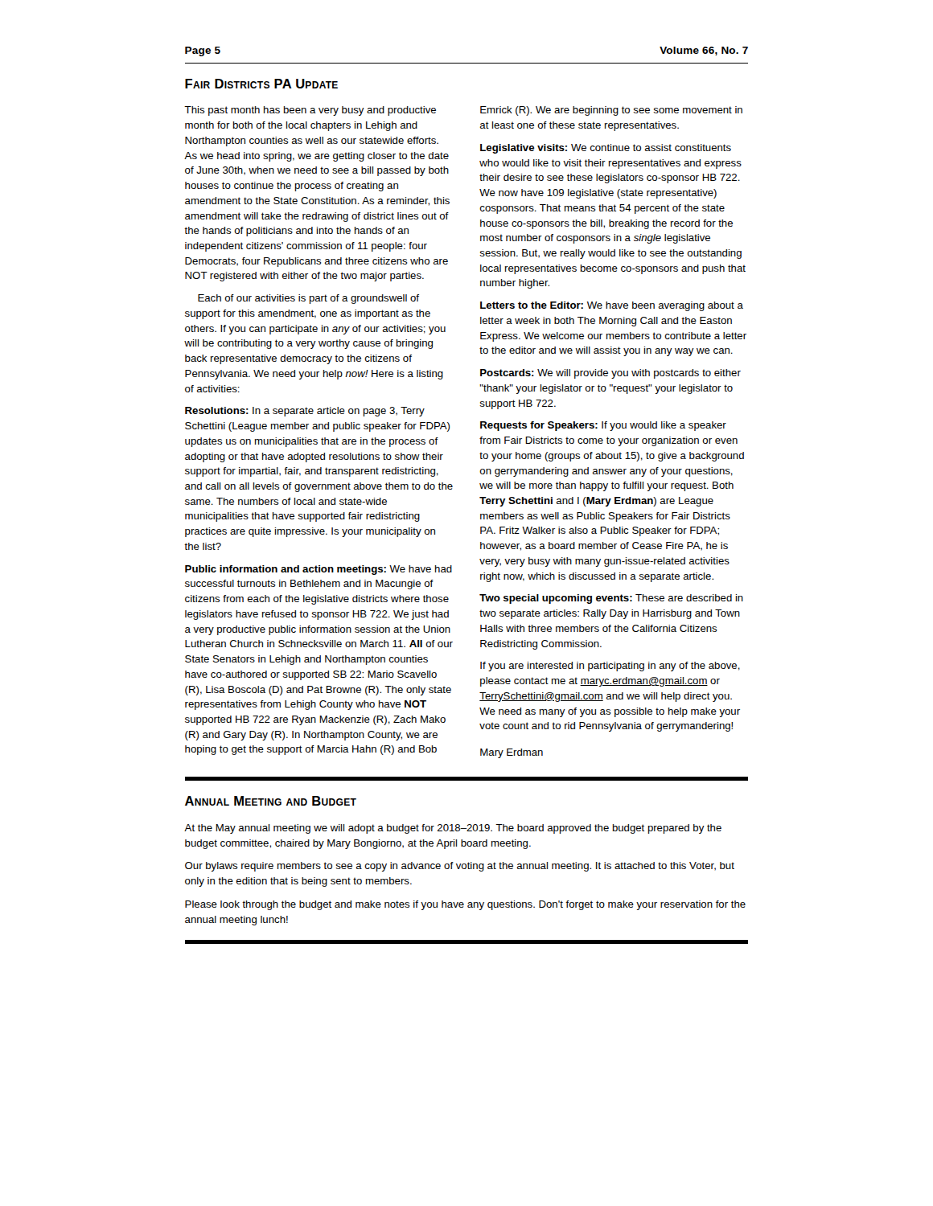Page 5 Volume 66, No. 7
Fair Districts PA Update
This past month has been a very busy and productive month for both of the local chapters in Lehigh and Northampton counties as well as our statewide efforts. As we head into spring, we are getting closer to the date of June 30th, when we need to see a bill passed by both houses to continue the process of creating an amendment to the State Constitution. As a reminder, this amendment will take the redrawing of district lines out of the hands of politicians and into the hands of an independent citizens' commission of 11 people: four Democrats, four Republicans and three citizens who are NOT registered with either of the two major parties.
Each of our activities is part of a groundswell of support for this amendment, one as important as the others. If you can participate in any of our activities; you will be contributing to a very worthy cause of bringing back representative democracy to the citizens of Pennsylvania. We need your help now! Here is a listing of activities:
Resolutions: In a separate article on page 3, Terry Schettini (League member and public speaker for FDPA) updates us on municipalities that are in the process of adopting or that have adopted resolutions to show their support for impartial, fair, and transparent redistricting, and call on all levels of government above them to do the same. The numbers of local and state-wide municipalities that have supported fair redistricting practices are quite impressive. Is your municipality on the list?
Public information and action meetings: We have had successful turnouts in Bethlehem and in Macungie of citizens from each of the legislative districts where those legislators have refused to sponsor HB 722. We just had a very productive public information session at the Union Lutheran Church in Schnecksville on March 11. All of our State Senators in Lehigh and Northampton counties have co-authored or supported SB 22: Mario Scavello (R), Lisa Boscola (D) and Pat Browne (R). The only state representatives from Lehigh County who have NOT supported HB 722 are Ryan Mackenzie (R), Zach Mako (R) and Gary Day (R). In Northampton County, we are hoping to get the support of Marcia Hahn (R) and Bob Emrick (R). We are beginning to see some movement in at least one of these state representatives.
Legislative visits: We continue to assist constituents who would like to visit their representatives and express their desire to see these legislators co-sponsor HB 722. We now have 109 legislative (state representative) cosponsors. That means that 54 percent of the state house co-sponsors the bill, breaking the record for the most number of cosponsors in a single legislative session. But, we really would like to see the outstanding local representatives become co-sponsors and push that number higher.
Letters to the Editor: We have been averaging about a letter a week in both The Morning Call and the Easton Express. We welcome our members to contribute a letter to the editor and we will assist you in any way we can.
Postcards: We will provide you with postcards to either "thank" your legislator or to "request" your legislator to support HB 722.
Requests for Speakers: If you would like a speaker from Fair Districts to come to your organization or even to your home (groups of about 15), to give a background on gerrymandering and answer any of your questions, we will be more than happy to fulfill your request. Both Terry Schettini and I (Mary Erdman) are League members as well as Public Speakers for Fair Districts PA. Fritz Walker is also a Public Speaker for FDPA; however, as a board member of Cease Fire PA, he is very, very busy with many gun-issue-related activities right now, which is discussed in a separate article.
Two special upcoming events: These are described in two separate articles: Rally Day in Harrisburg and Town Halls with three members of the California Citizens Redistricting Commission.
If you are interested in participating in any of the above, please contact me at maryc.erdman@gmail.com or TerrySchettini@gmail.com and we will help direct you. We need as many of you as possible to help make your vote count and to rid Pennsylvania of gerrymandering!
Mary Erdman
Annual Meeting and Budget
At the May annual meeting we will adopt a budget for 2018–2019. The board approved the budget prepared by the budget committee, chaired by Mary Bongiorno, at the April board meeting.
Our bylaws require members to see a copy in advance of voting at the annual meeting. It is attached to this Voter, but only in the edition that is being sent to members.
Please look through the budget and make notes if you have any questions. Don't forget to make your reservation for the annual meeting lunch!